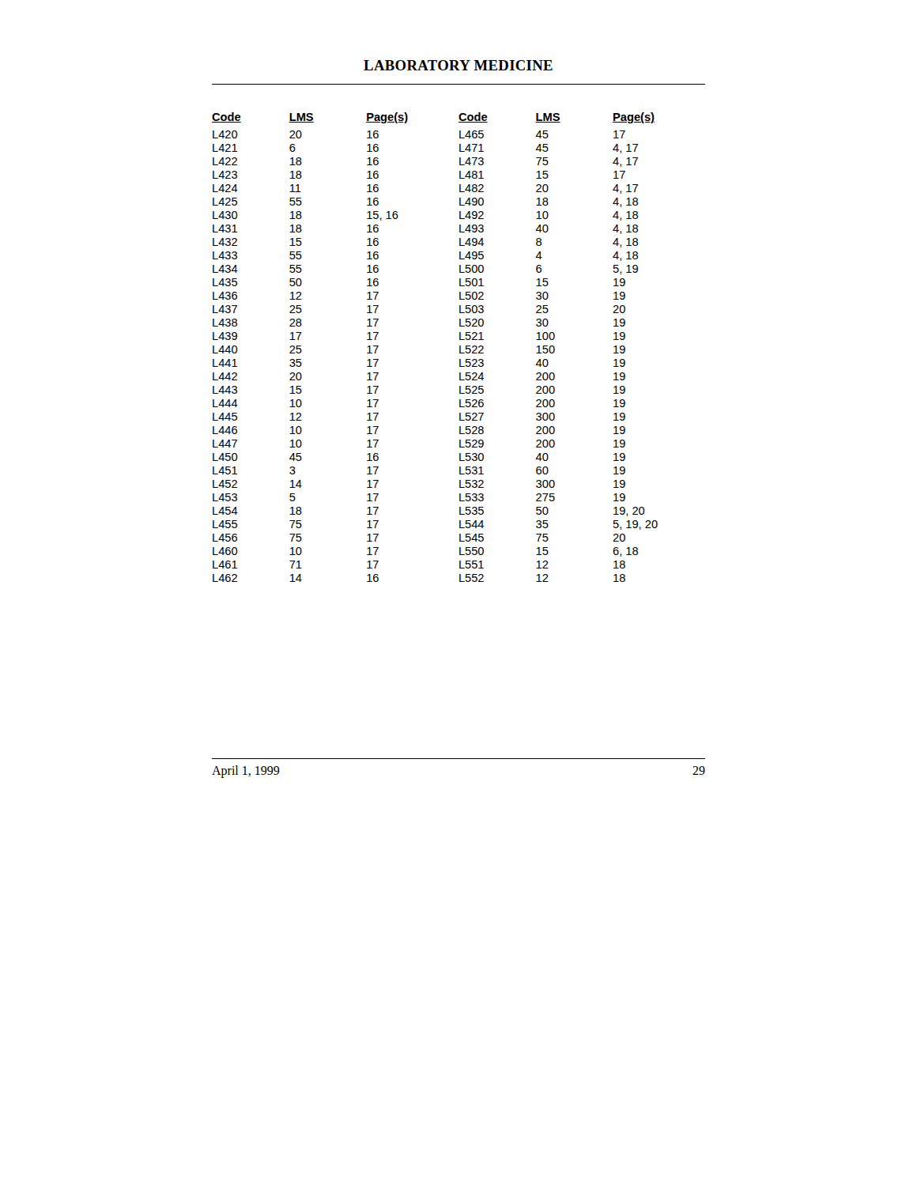LABORATORY MEDICINE
| Code | LMS | Page(s) | Code | LMS | Page(s) |
| --- | --- | --- | --- | --- | --- |
| L420 | 20 | 16 | L465 | 45 | 17 |
| L421 | 6 | 16 | L471 | 45 | 4, 17 |
| L422 | 18 | 16 | L473 | 75 | 4, 17 |
| L423 | 18 | 16 | L481 | 15 | 17 |
| L424 | 11 | 16 | L482 | 20 | 4, 17 |
| L425 | 55 | 16 | L490 | 18 | 4, 18 |
| L430 | 18 | 15, 16 | L492 | 10 | 4, 18 |
| L431 | 18 | 16 | L493 | 40 | 4, 18 |
| L432 | 15 | 16 | L494 | 8 | 4, 18 |
| L433 | 55 | 16 | L495 | 4 | 4, 18 |
| L434 | 55 | 16 | L500 | 6 | 5, 19 |
| L435 | 50 | 16 | L501 | 15 | 19 |
| L436 | 12 | 17 | L502 | 30 | 19 |
| L437 | 25 | 17 | L503 | 25 | 20 |
| L438 | 28 | 17 | L520 | 30 | 19 |
| L439 | 17 | 17 | L521 | 100 | 19 |
| L440 | 25 | 17 | L522 | 150 | 19 |
| L441 | 35 | 17 | L523 | 40 | 19 |
| L442 | 20 | 17 | L524 | 200 | 19 |
| L443 | 15 | 17 | L525 | 200 | 19 |
| L444 | 10 | 17 | L526 | 200 | 19 |
| L445 | 12 | 17 | L527 | 300 | 19 |
| L446 | 10 | 17 | L528 | 200 | 19 |
| L447 | 10 | 17 | L529 | 200 | 19 |
| L450 | 45 | 16 | L530 | 40 | 19 |
| L451 | 3 | 17 | L531 | 60 | 19 |
| L452 | 14 | 17 | L532 | 300 | 19 |
| L453 | 5 | 17 | L533 | 275 | 19 |
| L454 | 18 | 17 | L535 | 50 | 19, 20 |
| L455 | 75 | 17 | L544 | 35 | 5, 19, 20 |
| L456 | 75 | 17 | L545 | 75 | 20 |
| L460 | 10 | 17 | L550 | 15 | 6, 18 |
| L461 | 71 | 17 | L551 | 12 | 18 |
| L462 | 14 | 16 | L552 | 12 | 18 |
April 1, 1999 29